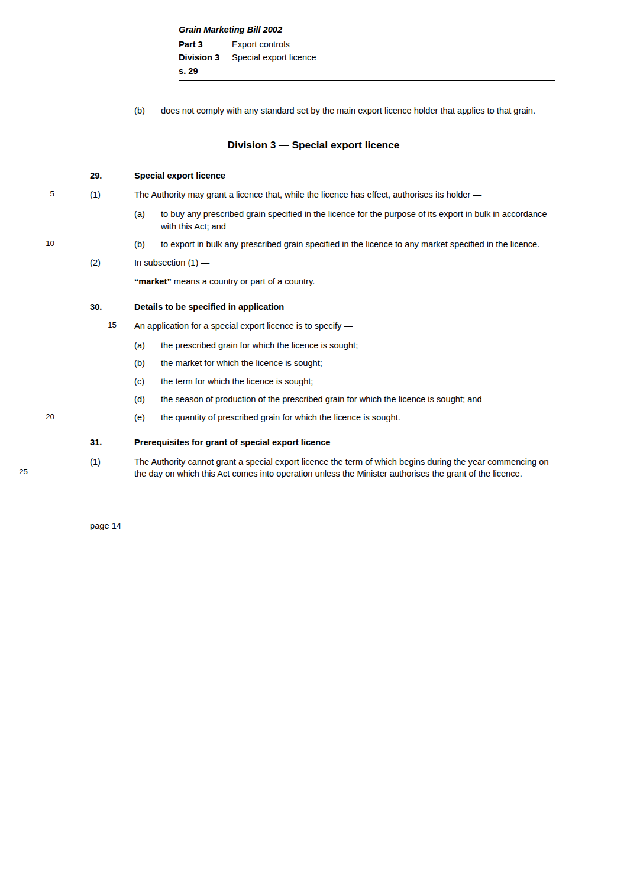Grain Marketing Bill 2002
Part 3
Export controls
Division 3
Special export licence
s. 29
(b)
does not comply with any standard set by the main export licence holder that applies to that grain.
Division 3 — Special export licence
29.
Special export licence
5
(1)
The Authority may grant a licence that, while the licence has effect, authorises its holder —
(a)
to buy any prescribed grain specified in the licence for the purpose of its export in bulk in accordance with this Act; and
10
(b)
to export in bulk any prescribed grain specified in the licence to any market specified in the licence.
(2)
In subsection (1) —
“market” means a country or part of a country.
30.
Details to be specified in application
15
An application for a special export licence is to specify —
(a)
the prescribed grain for which the licence is sought;
(b)
the market for which the licence is sought;
(c)
the term for which the licence is sought;
(d)
the season of production of the prescribed grain for which the licence is sought; and
20
(e)
the quantity of prescribed grain for which the licence is sought.
31.
Prerequisites for grant of special export licence
(1)
25
The Authority cannot grant a special export licence the term of which begins during the year commencing on the day on which this Act comes into operation unless the Minister authorises the grant of the licence.
page 14